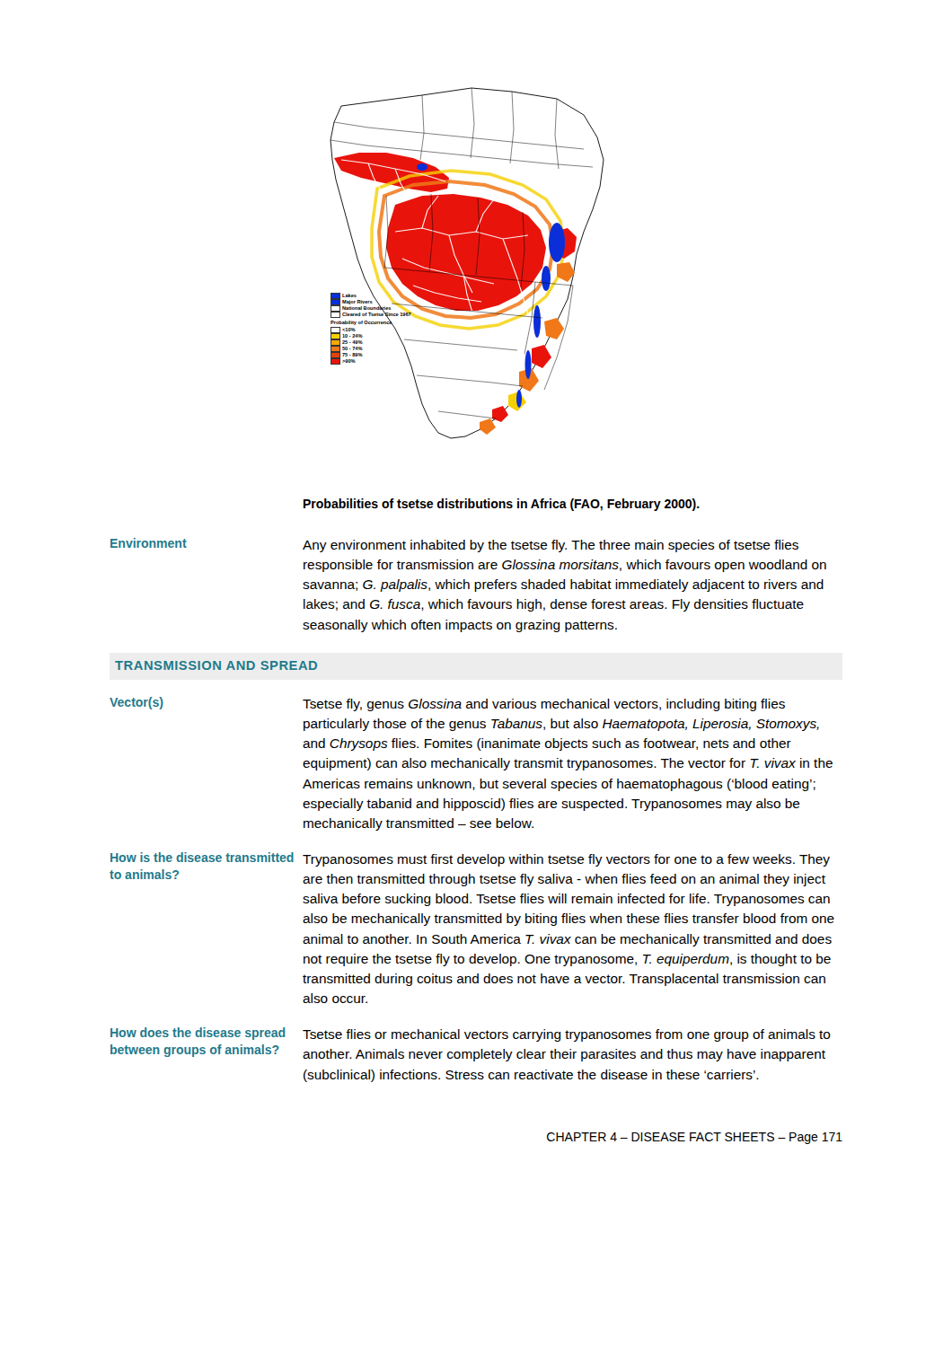Lakes
Major Rivers
National Boundaries
Cleared of Tsetse Since 1967
Probability of Occurrence
<10%
10 - 24%
25 - 49%
50 - 74%
75 - 89%
>90%
Probabilities of tsetse distributions in Africa (FAO, February 2000).
| Environment | Any environment inhabited by the tsetse fly. The three main species of tsetse flies responsible for transmission are Glossina morsitans , which favours open woodland on savanna; G. palpalis , which prefers shaded habitat immediately adjacent to rivers and lakes; and G. fusca , which favours high, dense forest areas. Fly densities fluctuate seasonally which often impacts on grazing patterns. |
TRANSMISSION AND SPREAD
| Vector(s) | Tsetse fly, genus Glossina and various mechanical vectors, including biting flies particularly those of the genus Tabanus , but also Haematopota, Liperosia, Stomoxys, and Chrysops flies. Fomites (inanimate objects such as footwear, nets and other equipment) can also mechanically transmit trypanosomes. The vector for T. vivax in the Americas remains unknown, but several species of haematophagous (‘blood eating’; especially tabanid and hipposcid) flies are suspected. Trypanosomes may also be mechanically transmitted – see below. |
| How is the disease transmitted to animals? | Trypanosomes must first develop within tsetse fly vectors for one to a few weeks. They are then transmitted through tsetse fly saliva - when flies feed on an animal they inject saliva before sucking blood. Tsetse flies will remain infected for life. Trypanosomes can also be mechanically transmitted by biting flies when these flies transfer blood from one animal to another. In South America T. vivax can be mechanically transmitted and does not require the tsetse fly to develop. One trypanosome, T. equiperdum , is thought to be transmitted during coitus and does not have a vector. Transplacental transmission can also occur. |
| How does the disease spread between groups of animals? | Tsetse flies or mechanical vectors carrying trypanosomes from one group of animals to another. Animals never completely clear their parasites and thus may have inapparent (subclinical) infections. Stress can reactivate the disease in these ‘carriers’. |
CHAPTER 4 – DISEASE FACT SHEETS – Page 171